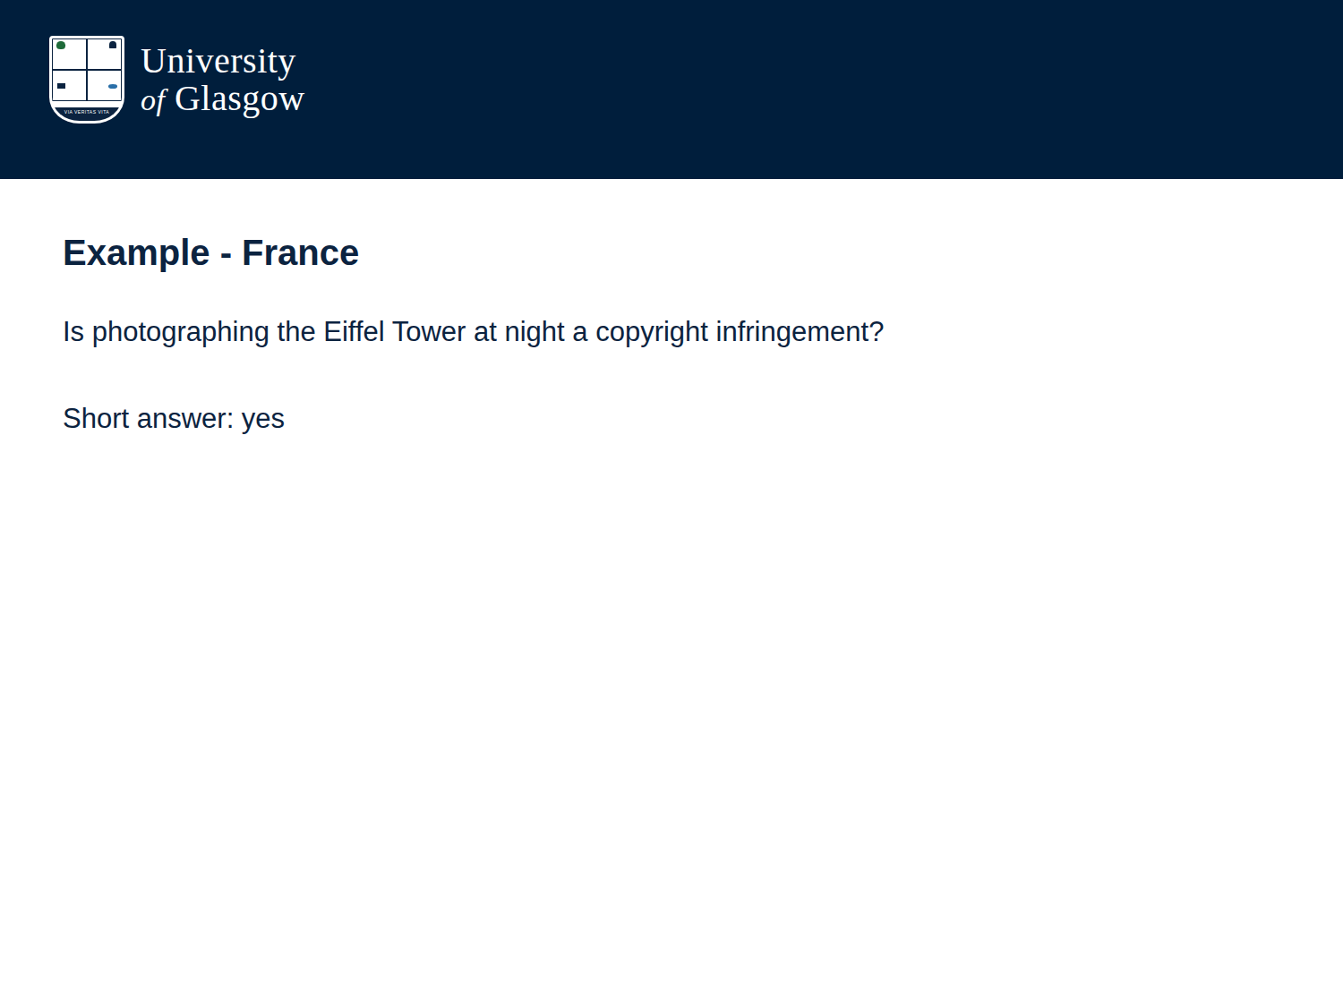VIA VERITAS VITA
University
of Glasgow
Example - France
Is photographing the Eiffel Tower at night a copyright infringement?
Short answer: yes